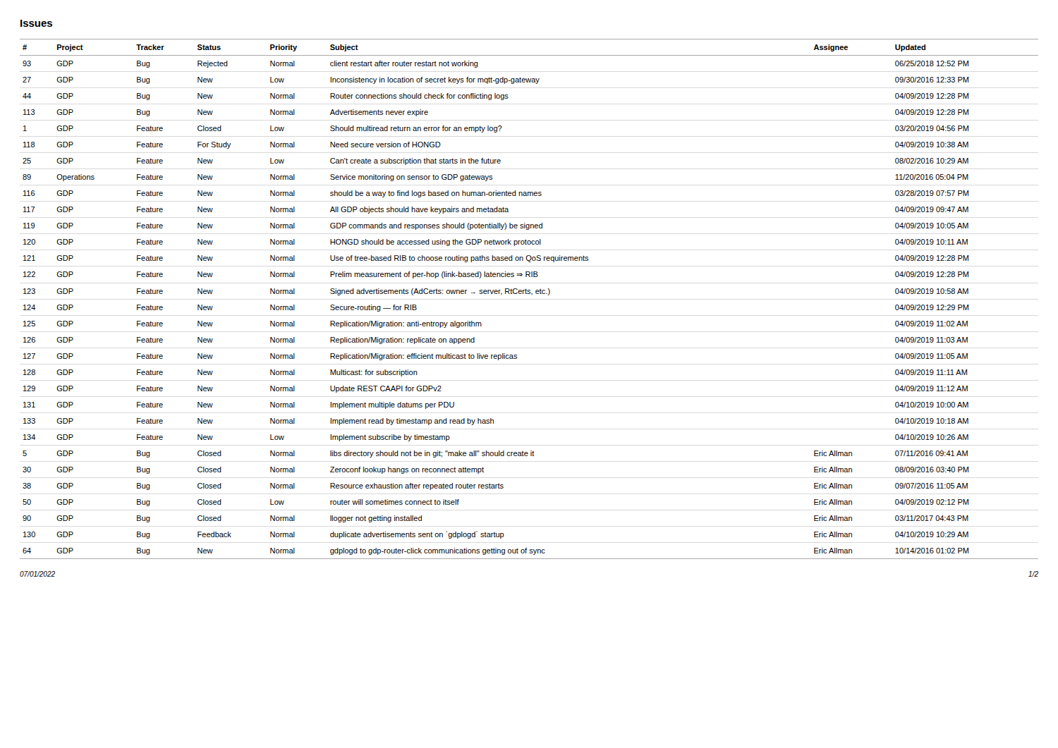Issues
| # | Project | Tracker | Status | Priority | Subject | Assignee | Updated |
| --- | --- | --- | --- | --- | --- | --- | --- |
| 93 | GDP | Bug | Rejected | Normal | client restart after router restart not working | | 06/25/2018 12:52 PM |
| 27 | GDP | Bug | New | Low | Inconsistency in location of secret keys for mqtt-gdp-gateway | | 09/30/2016 12:33 PM |
| 44 | GDP | Bug | New | Normal | Router connections should check for conflicting logs | | 04/09/2019 12:28 PM |
| 113 | GDP | Bug | New | Normal | Advertisements never expire | | 04/09/2019 12:28 PM |
| 1 | GDP | Feature | Closed | Low | Should multiread return an error for an empty log? | | 03/20/2019 04:56 PM |
| 118 | GDP | Feature | For Study | Normal | Need secure version of HONGD | | 04/09/2019 10:38 AM |
| 25 | GDP | Feature | New | Low | Can't create a subscription that starts in the future | | 08/02/2016 10:29 AM |
| 89 | Operations | Feature | New | Normal | Service monitoring on sensor to GDP gateways | | 11/20/2016 05:04 PM |
| 116 | GDP | Feature | New | Normal | should be a way to find logs based on human-oriented names | | 03/28/2019 07:57 PM |
| 117 | GDP | Feature | New | Normal | All GDP objects should have keypairs and metadata | | 04/09/2019 09:47 AM |
| 119 | GDP | Feature | New | Normal | GDP commands and responses should (potentially) be signed | | 04/09/2019 10:05 AM |
| 120 | GDP | Feature | New | Normal | HONGD should be accessed using the GDP network protocol | | 04/09/2019 10:11 AM |
| 121 | GDP | Feature | New | Normal | Use of tree-based RIB to choose routing paths based on QoS requirements | | 04/09/2019 12:28 PM |
| 122 | GDP | Feature | New | Normal | Prelim measurement of per-hop (link-based) latencies ⇒ RIB | | 04/09/2019 12:28 PM |
| 123 | GDP | Feature | New | Normal | Signed advertisements (AdCerts: owner → server, RtCerts, etc.) | | 04/09/2019 10:58 AM |
| 124 | GDP | Feature | New | Normal | Secure-routing — for RIB | | 04/09/2019 12:29 PM |
| 125 | GDP | Feature | New | Normal | Replication/Migration: anti-entropy algorithm | | 04/09/2019 11:02 AM |
| 126 | GDP | Feature | New | Normal | Replication/Migration: replicate on append | | 04/09/2019 11:03 AM |
| 127 | GDP | Feature | New | Normal | Replication/Migration: efficient multicast to live replicas | | 04/09/2019 11:05 AM |
| 128 | GDP | Feature | New | Normal | Multicast: for subscription | | 04/09/2019 11:11 AM |
| 129 | GDP | Feature | New | Normal | Update REST CAAPI for GDPv2 | | 04/09/2019 11:12 AM |
| 131 | GDP | Feature | New | Normal | Implement multiple datums per PDU | | 04/10/2019 10:00 AM |
| 133 | GDP | Feature | New | Normal | Implement read by timestamp and read by hash | | 04/10/2019 10:18 AM |
| 134 | GDP | Feature | New | Low | Implement subscribe by timestamp | | 04/10/2019 10:26 AM |
| 5 | GDP | Bug | Closed | Normal | libs directory should not be in git; "make all" should create it | Eric Allman | 07/11/2016 09:41 AM |
| 30 | GDP | Bug | Closed | Normal | Zeroconf lookup hangs on reconnect attempt | Eric Allman | 08/09/2016 03:40 PM |
| 38 | GDP | Bug | Closed | Normal | Resource exhaustion after repeated router restarts | Eric Allman | 09/07/2016 11:05 AM |
| 50 | GDP | Bug | Closed | Low | router will sometimes connect to itself | Eric Allman | 04/09/2019 02:12 PM |
| 90 | GDP | Bug | Closed | Normal | llogger not getting installed | Eric Allman | 03/11/2017 04:43 PM |
| 130 | GDP | Bug | Feedback | Normal | duplicate advertisements sent on `gdplogd` startup | Eric Allman | 04/10/2019 10:29 AM |
| 64 | GDP | Bug | New | Normal | gdplogd to gdp-router-click communications getting out of sync | Eric Allman | 10/14/2016 01:02 PM |
07/01/2022 1/2